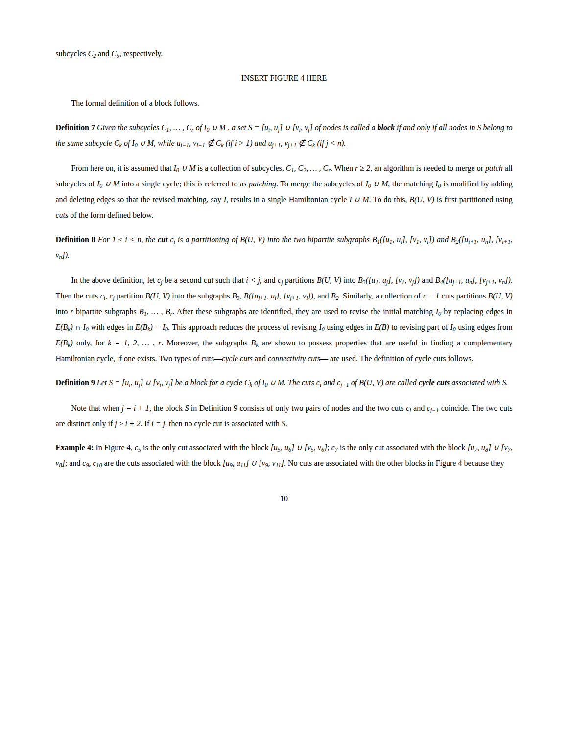subcycles C2 and C5, respectively.
INSERT FIGURE 4 HERE
The formal definition of a block follows.
Definition 7 Given the subcycles C1, … , Cr of I0 ∪ M , a set S = [ui, uj] ∪ [vi, vj] of nodes is called a block if and only if all nodes in S belong to the same subcycle Ck of I0 ∪ M, while ui−1, vi−1 ∉ Ck (if i > 1) and uj+1, vj+1 ∉ Ck (if j < n).
From here on, it is assumed that I0 ∪ M is a collection of subcycles, C1, C2, … , Cr. When r ≥ 2, an algorithm is needed to merge or patch all subcycles of I0 ∪ M into a single cycle; this is referred to as patching. To merge the subcycles of I0 ∪ M, the matching I0 is modified by adding and deleting edges so that the revised matching, say I, results in a single Hamiltonian cycle I ∪ M. To do this, B(U, V) is first partitioned using cuts of the form defined below.
Definition 8 For 1 ≤ i < n, the cut ci is a partitioning of B(U, V) into the two bipartite subgraphs B1([u1, ui], [v1, vi]) and B2([ui+1, un], [vi+1, vn]).
In the above definition, let cj be a second cut such that i < j, and cj partitions B(U, V) into B3([u1, uj], [v1, vj]) and B4([uj+1, un], [vj+1, vn]). Then the cuts ci, cj partition B(U, V) into the subgraphs B3, B([uj+1, ui], [vj+1, vi]), and B2. Similarly, a collection of r − 1 cuts partitions B(U, V) into r bipartite subgraphs B1, … , Br. After these subgraphs are identified, they are used to revise the initial matching I0 by replacing edges in E(Bk) ∩ I0 with edges in E(Bk) − I0. This approach reduces the process of revising I0 using edges in E(B) to revising part of I0 using edges from E(Bk) only, for k = 1, 2, … , r. Moreover, the subgraphs Bk are shown to possess properties that are useful in finding a complementary Hamiltonian cycle, if one exists. Two types of cuts—cycle cuts and connectivity cuts— are used. The definition of cycle cuts follows.
Definition 9 Let S = [ui, uj] ∪ [vi, vj] be a block for a cycle Ck of I0 ∪ M. The cuts ci and cj−1 of B(U, V) are called cycle cuts associated with S.
Note that when j = i + 1, the block S in Definition 9 consists of only two pairs of nodes and the two cuts ci and cj−1 coincide. The two cuts are distinct only if j ≥ i + 2. If i = j, then no cycle cut is associated with S.
Example 4: In Figure 4, c5 is the only cut associated with the block [u5, u6] ∪ [v5, v6]; c7 is the only cut associated with the block [u7, u8] ∪ [v7, v8]; and c9, c10 are the cuts associated with the block [u9, u11] ∪ [v9, v11]. No cuts are associated with the other blocks in Figure 4 because they
10